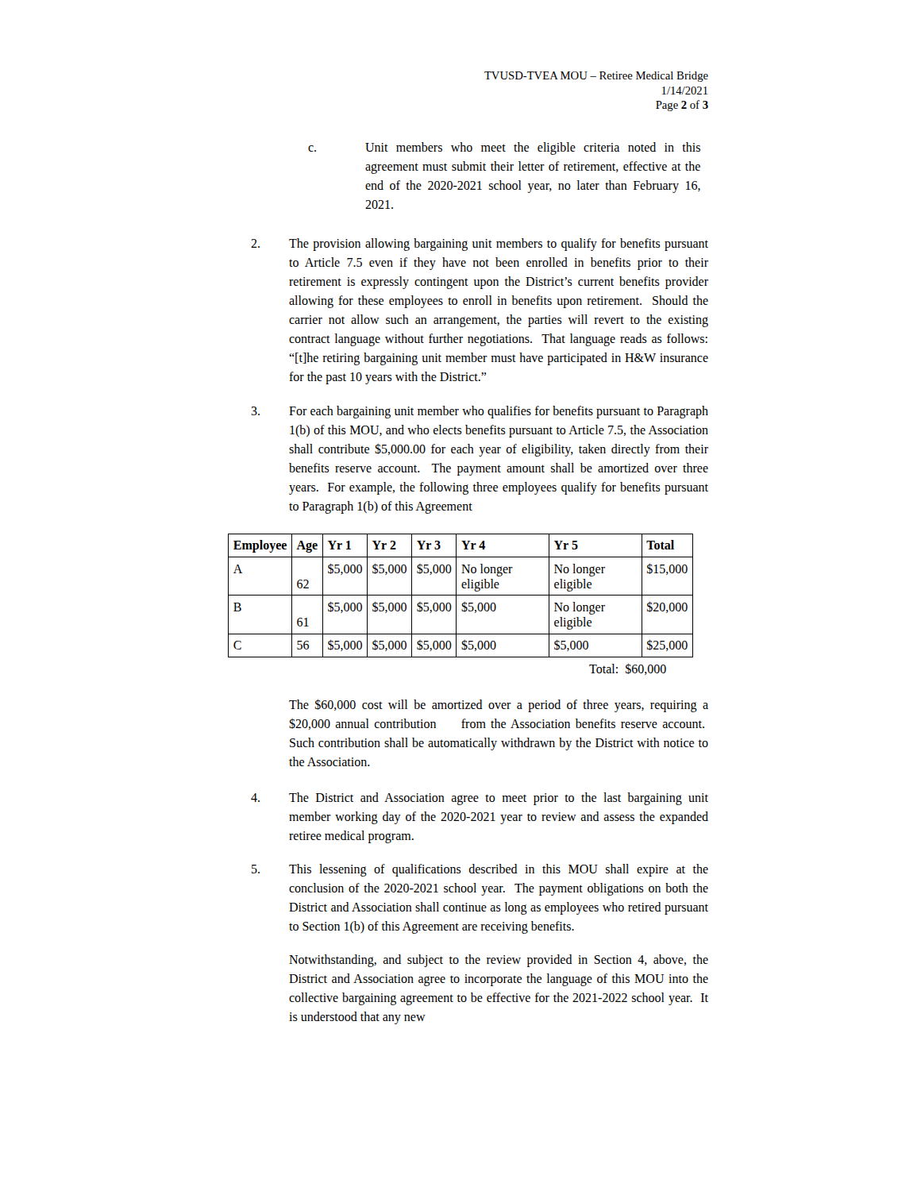TVUSD-TVEA MOU – Retiree Medical Bridge 1/14/2021 Page 2 of 3
c.
Unit members who meet the eligible criteria noted in this agreement must submit their letter of retirement, effective at the end of the 2020-2021 school year, no later than February 16, 2021.
2.
The provision allowing bargaining unit members to qualify for benefits pursuant to Article 7.5 even if they have not been enrolled in benefits prior to their retirement is expressly contingent upon the District’s current benefits provider allowing for these employees to enroll in benefits upon retirement. Should the carrier not allow such an arrangement, the parties will revert to the existing contract language without further negotiations. That language reads as follows: “[t]he retiring bargaining unit member must have participated in H&W insurance for the past 10 years with the District.”
3.
For each bargaining unit member who qualifies for benefits pursuant to Paragraph 1(b) of this MOU, and who elects benefits pursuant to Article 7.5, the Association shall contribute $5,000.00 for each year of eligibility, taken directly from their benefits reserve account. The payment amount shall be amortized over three years. For example, the following three employees qualify for benefits pursuant to Paragraph 1(b) of this Agreement
| Employee | Age | Yr 1 | Yr 2 | Yr 3 | Yr 4 | Yr 5 | Total |
| --- | --- | --- | --- | --- | --- | --- | --- |
| A | 62 | $5,000 | $5,000 | $5,000 | No longer eligible | No longer eligible | $15,000 |
| B | 61 | $5,000 | $5,000 | $5,000 | $5,000 | No longer eligible | $20,000 |
| C | 56 | $5,000 | $5,000 | $5,000 | $5,000 | $5,000 | $25,000 |
Total: $60,000
The $60,000 cost will be amortized over a period of three years, requiring a $20,000 annual contribution from the Association benefits reserve account. Such contribution shall be automatically withdrawn by the District with notice to the Association.
4.
The District and Association agree to meet prior to the last bargaining unit member working day of the 2020-2021 year to review and assess the expanded retiree medical program.
5.
This lessening of qualifications described in this MOU shall expire at the conclusion of the 2020-2021 school year. The payment obligations on both the District and Association shall continue as long as employees who retired pursuant to Section 1(b) of this Agreement are receiving benefits.
Notwithstanding, and subject to the review provided in Section 4, above, the District and Association agree to incorporate the language of this MOU into the collective bargaining agreement to be effective for the 2021-2022 school year. It is understood that any new